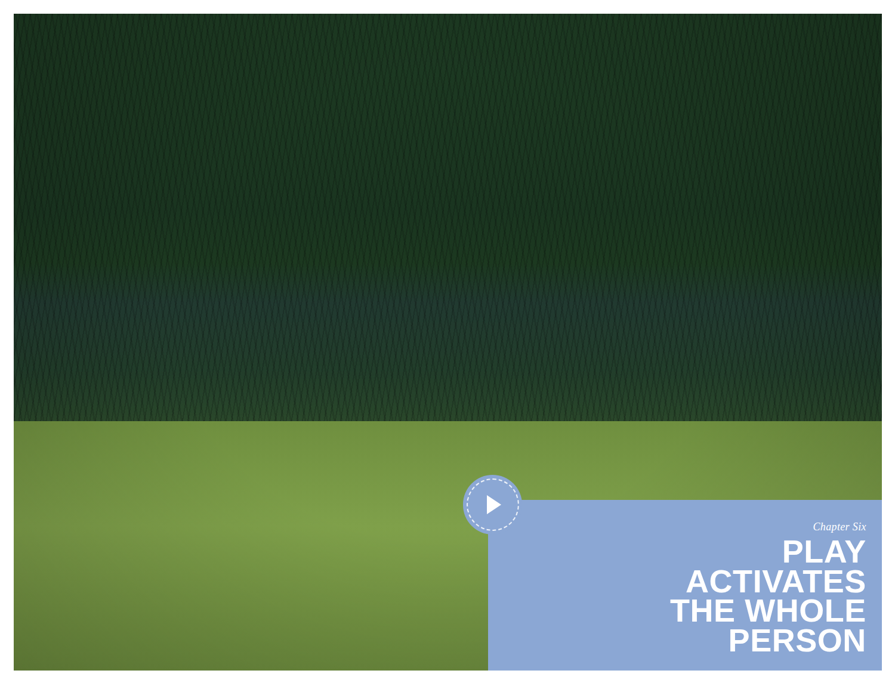Participants playing a pointing game in a forest clearing.
Chapter Six
Play Activates The Whole Person